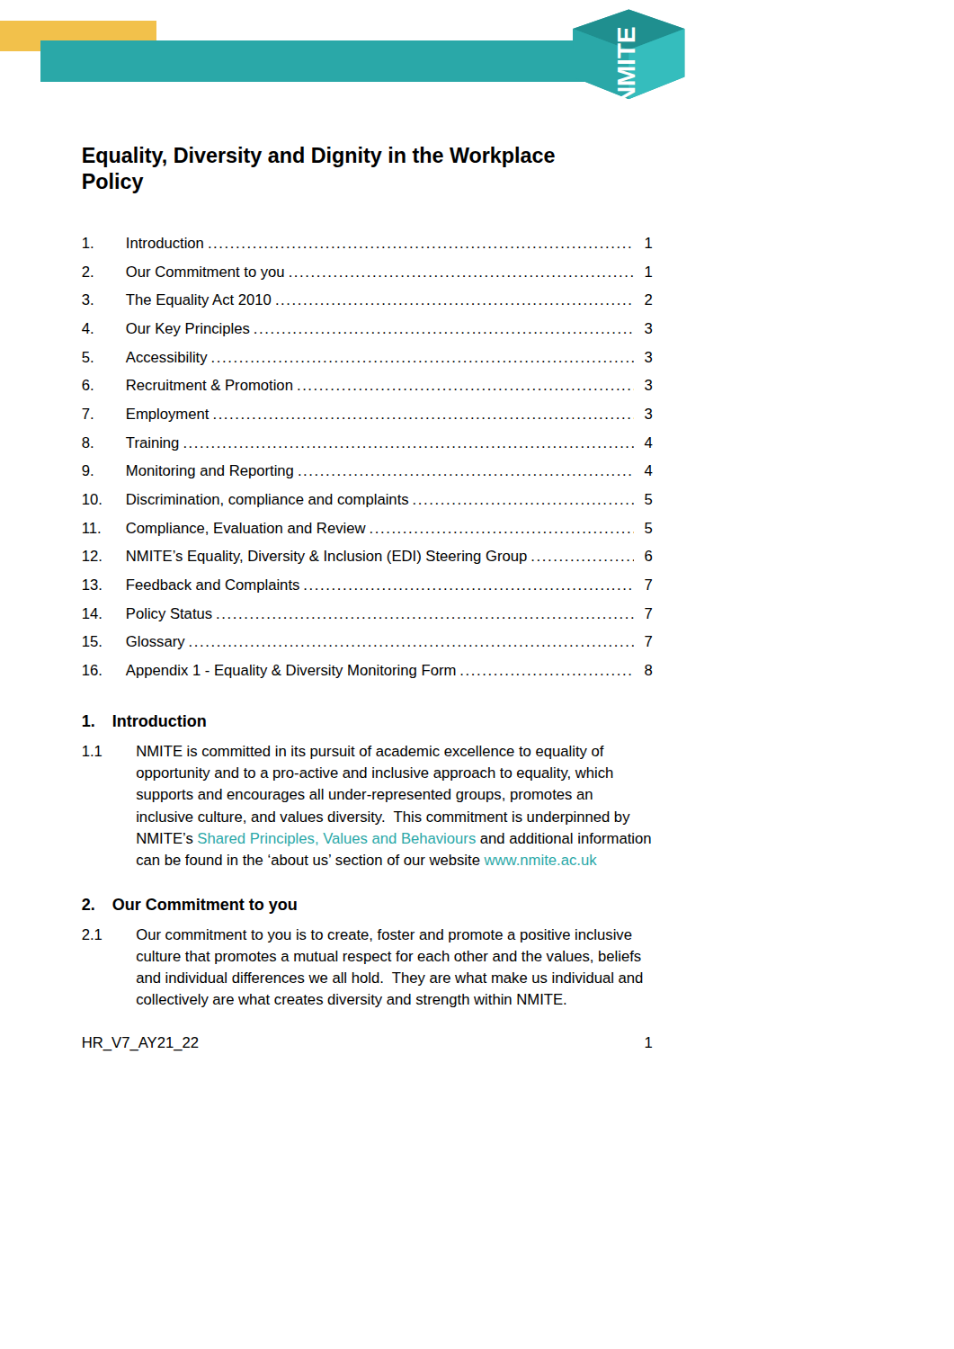NMITE
Equality, Diversity and Dignity in the Workplace
Policy
1. Introduction ........................................................................................................... 1
2. Our Commitment to you .............................................................................................. 1
3. The Equality Act 2010 .................................................................................................. 2
4. Our Key Principles ....................................................................................................... 3
5. Accessibility ................................................................................................................ 3
6. Recruitment & Promotion ........................................................................................... 3
7. Employment ............................................................................................................... 3
8. Training ..................................................................................................................... 4
9. Monitoring and Reporting ........................................................................................... 4
10. Discrimination, compliance and complaints ................................................................... 5
11. Compliance, Evaluation and Review ........................................................................... 5
12. NMITE’s Equality, Diversity & Inclusion (EDI) Steering Group ....................................... 6
13. Feedback and Complaints ............................................................................................. 7
14. Policy Status .............................................................................................................. 7
15. Glossary ..................................................................................................................... 7
16. Appendix 1 - Equality & Diversity Monitoring Form ...................................................... 8
1. Introduction
1.1 NMITE is committed in its pursuit of academic excellence to equality of opportunity and to a pro-active and inclusive approach to equality, which supports and encourages all under-represented groups, promotes an inclusive culture, and values diversity. This commitment is underpinned by NMITE’s Shared Principles, Values and Behaviours and additional information can be found in the ‘about us’ section of our website www.nmite.ac.uk
2. Our Commitment to you
2.1 Our commitment to you is to create, foster and promote a positive inclusive culture that promotes a mutual respect for each other and the values, beliefs and individual differences we all hold. They are what make us individual and collectively are what creates diversity and strength within NMITE.
HR_V7_AY21_22 1